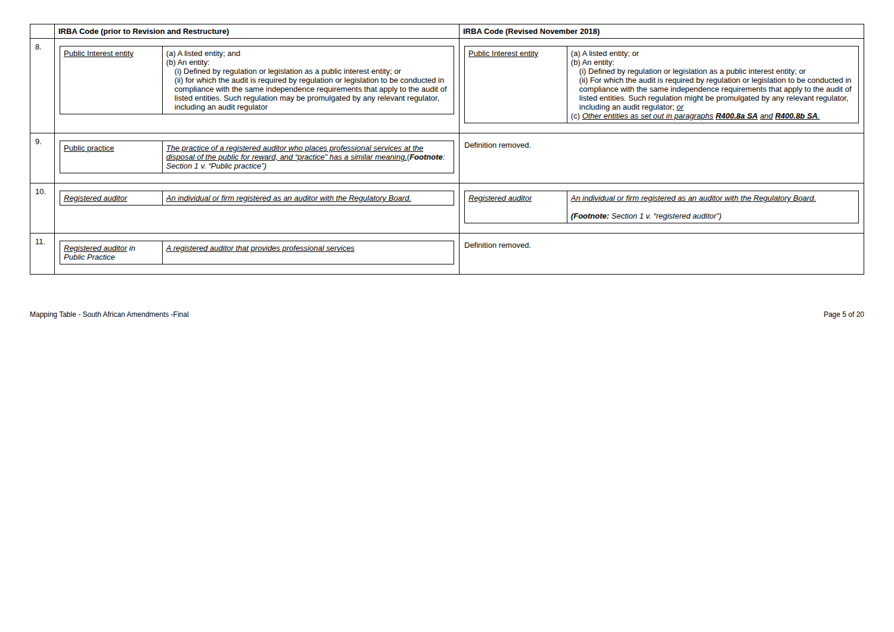| | IRBA Code (prior to Revision and Restructure) | IRBA Code (Revised November 2018) |
| --- | --- | --- |
| 8. | / Public Interest entity / (a) A listed entity; and (b) An entity: (i) Defined by regulation or legislation as a public interest entity; or (ii) for which the audit is required by regulation or legislation to be conducted in compliance with the same independence requirements that apply to the audit of listed entities. Such regulation may be promulgated by any relevant regulator, including an audit regulator / | / Public Interest entity / (a) A listed entity; or (b) An entity: (i) Defined by regulation or legislation as a public interest entity; or (ii) For which the audit is required by regulation or legislation to be conducted in compliance with the same independence requirements that apply to the audit of listed entities. Such regulation might be promulgated by any relevant regulator, including an audit regulator; or (c) Other entities as set out in paragraphs R400.8a SA and R400.8b SA . / |
| 9. | / Public practice / The practice of a registered auditor who places professional services at the disposal of the public for reward, and “practice” has a similar meaning. ( Footnote : Section 1 v. “Public practice”) / | Definition removed. |
| 10. | / Registered auditor / An individual or firm registered as an auditor with the Regulatory Board. / | / Registered auditor / An individual or firm registered as an auditor with the Regulatory Board. (Footnote: Section 1 v. “registered auditor”) / |
| 11. | / Registered auditor in Public Practice / A registered auditor that provides professional services / | Definition removed. |
Mapping Table - South African Amendments -Final
Page 5 of 20